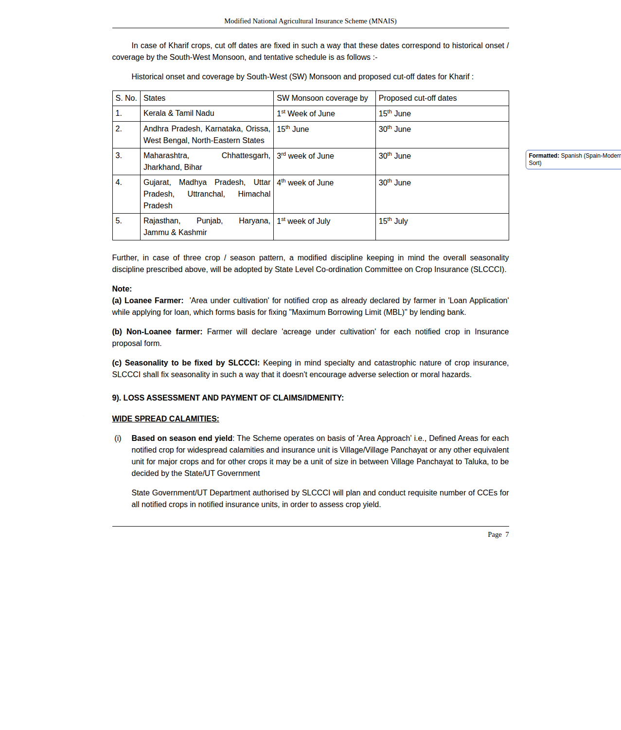Modified National Agricultural Insurance Scheme (MNAIS)
In case of Kharif crops, cut off dates are fixed in such a way that these dates correspond to historical onset / coverage by the South-West Monsoon, and tentative schedule is as follows :-
Historical onset and coverage by South-West (SW) Monsoon and proposed cut-off dates for Kharif :
| S. No. | States | SW Monsoon coverage by | Proposed cut-off dates |
| 1. | Kerala & Tamil Nadu | 1 st Week of June | 15 th June |
| 2. | Andhra Pradesh, Karnataka, Orissa, West Bengal, North-Eastern States | 15 th June | 30 th June |
| 3. | Maharashtra, Chhattesgarh, Jharkhand, Bihar | 3 rd week of June | 30 th June |
| 4. | Gujarat, Madhya Pradesh, Uttar Pradesh, Uttranchal, Himachal Pradesh | 4 th week of June | 30 th June |
| 5. | Rajasthan, Punjab, Haryana, Jammu & Kashmir | 1 st week of July | 15 th July |
Formatted: Spanish (Spain-Modern Sort)
Further, in case of three crop / season pattern, a modified discipline keeping in mind the overall seasonality discipline prescribed above, will be adopted by State Level Co-ordination Committee on Crop Insurance (SLCCCI).
Note:
(a) Loanee Farmer: 'Area under cultivation' for notified crop as already declared by farmer in 'Loan Application' while applying for loan, which forms basis for fixing "Maximum Borrowing Limit (MBL)" by lending bank.
(b) Non-Loanee farmer: Farmer will declare 'acreage under cultivation' for each notified crop in Insurance proposal form.
(c) Seasonality to be fixed by SLCCCI: Keeping in mind specialty and catastrophic nature of crop insurance, SLCCCI shall fix seasonality in such a way that it doesn't encourage adverse selection or moral hazards.
9). LOSS ASSESSMENT AND PAYMENT OF CLAIMS/IDMENITY:
WIDE SPREAD CALAMITIES:
Based on season end yield: The Scheme operates on basis of 'Area Approach' i.e., Defined Areas for each notified crop for widespread calamities and insurance unit is Village/Village Panchayat or any other equivalent unit for major crops and for other crops it may be a unit of size in between Village Panchayat to Taluka, to be decided by the State/UT Government
State Government/UT Department authorised by SLCCCI will plan and conduct requisite number of CCEs for all notified crops in notified insurance units, in order to assess crop yield.
Page 7